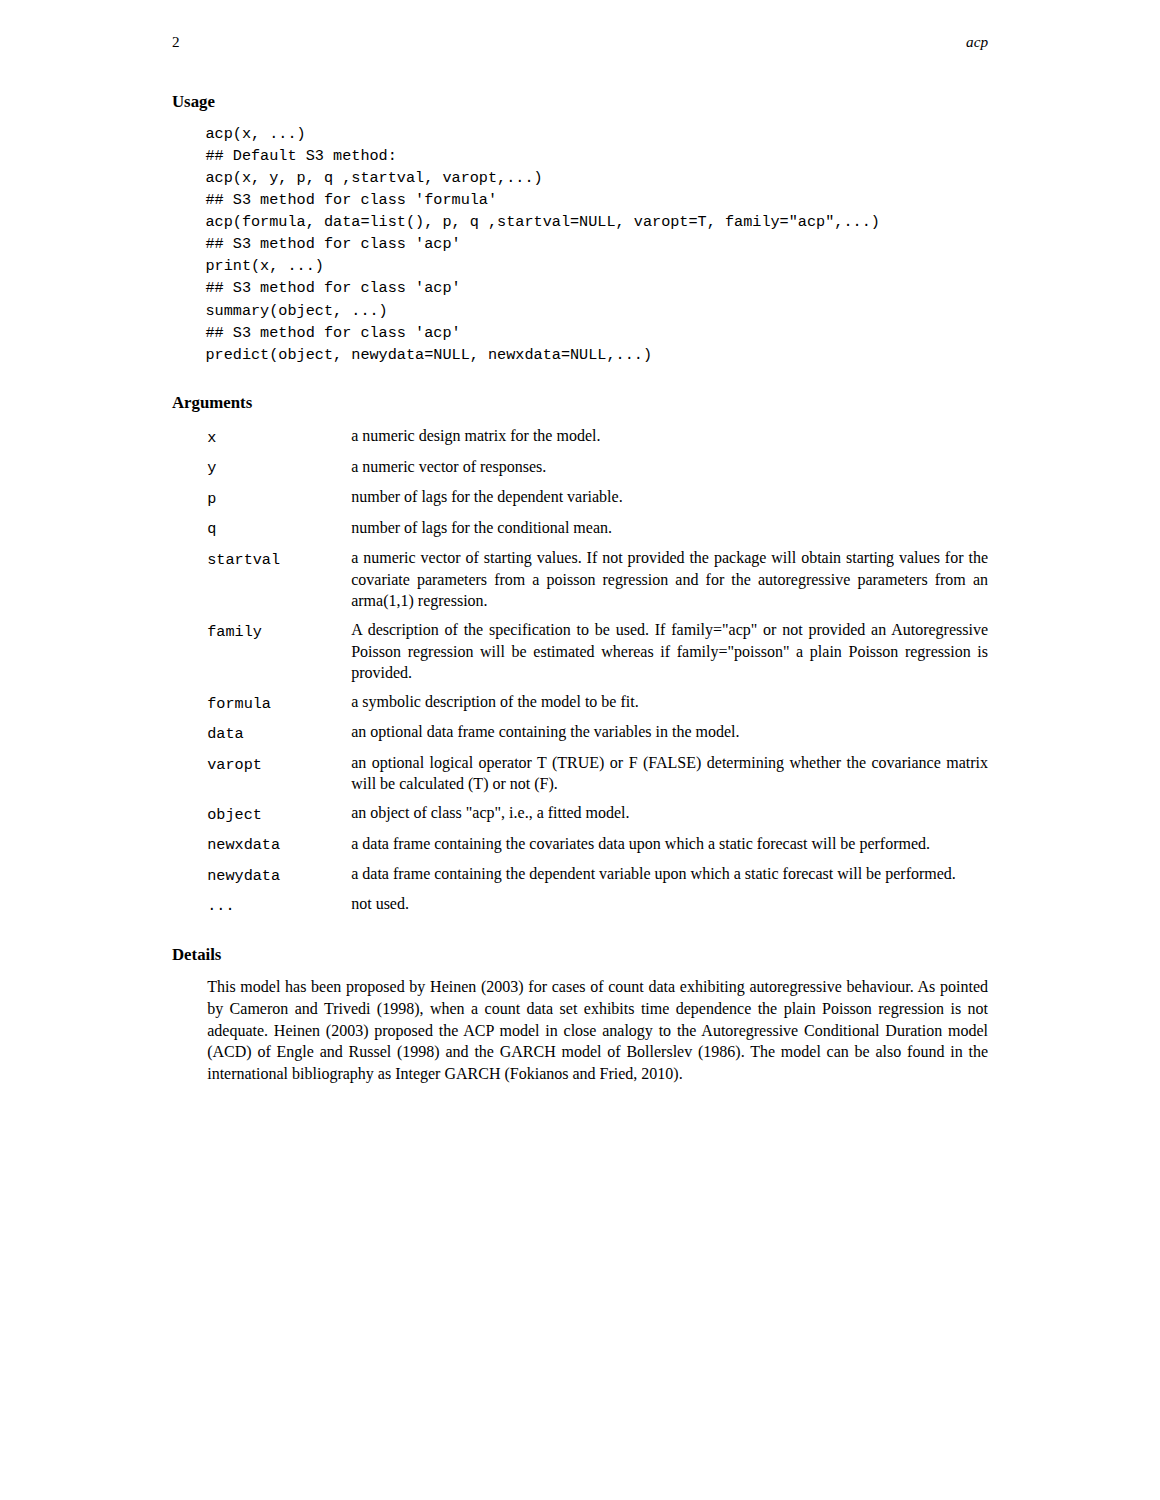2 acp
Usage
acp(x, ...)
## Default S3 method:
acp(x, y, p, q ,startval, varopt,...)
## S3 method for class 'formula'
acp(formula, data=list(), p, q ,startval=NULL, varopt=T, family="acp",...)
## S3 method for class 'acp'
print(x, ...)
## S3 method for class 'acp'
summary(object, ...)
## S3 method for class 'acp'
predict(object, newydata=NULL, newxdata=NULL,...)
Arguments
x
a numeric design matrix for the model.
y
a numeric vector of responses.
p
number of lags for the dependent variable.
q
number of lags for the conditional mean.
startval
a numeric vector of starting values. If not provided the package will obtain starting values for the covariate parameters from a poisson regression and for the autoregressive parameters from an arma(1,1) regression.
family
A description of the specification to be used. If family="acp" or not provided an Autoregressive Poisson regression will be estimated whereas if family="poisson" a plain Poisson regression is provided.
formula
a symbolic description of the model to be fit.
data
an optional data frame containing the variables in the model.
varopt
an optional logical operator T (TRUE) or F (FALSE) determining whether the covariance matrix will be calculated (T) or not (F).
object
an object of class "acp", i.e., a fitted model.
newxdata
a data frame containing the covariates data upon which a static forecast will be performed.
newydata
a data frame containing the dependent variable upon which a static forecast will be performed.
...
not used.
Details
This model has been proposed by Heinen (2003) for cases of count data exhibiting autoregressive behaviour. As pointed by Cameron and Trivedi (1998), when a count data set exhibits time dependence the plain Poisson regression is not adequate. Heinen (2003) proposed the ACP model in close analogy to the Autoregressive Conditional Duration model (ACD) of Engle and Russel (1998) and the GARCH model of Bollerslev (1986). The model can be also found in the international bibliography as Integer GARCH (Fokianos and Fried, 2010).